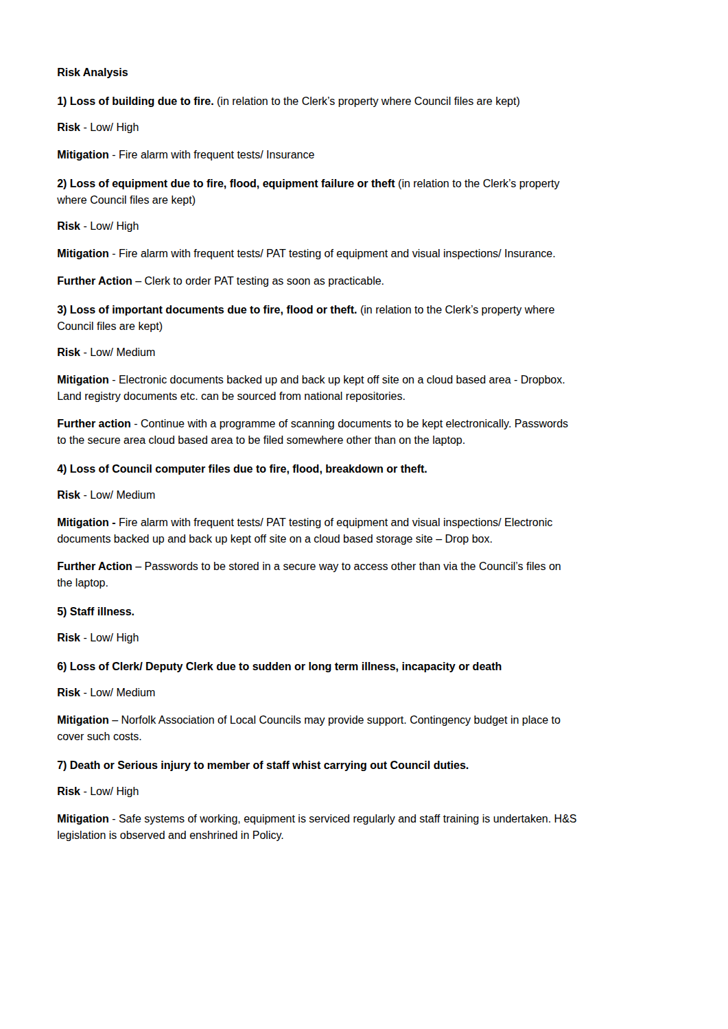Risk Analysis
1) Loss of building due to fire. (in relation to the Clerk’s property where Council files are kept)
Risk - Low/ High
Mitigation - Fire alarm with frequent tests/ Insurance
2) Loss of equipment due to fire, flood, equipment failure or theft (in relation to the Clerk’s property where Council files are kept)
Risk - Low/ High
Mitigation - Fire alarm with frequent tests/ PAT testing of equipment and visual inspections/ Insurance.
Further Action – Clerk to order PAT testing as soon as practicable.
3) Loss of important documents due to fire, flood or theft. (in relation to the Clerk’s property where Council files are kept)
Risk - Low/ Medium
Mitigation - Electronic documents backed up and back up kept off site on a cloud based area - Dropbox. Land registry documents etc. can be sourced from national repositories.
Further action - Continue with a programme of scanning documents to be kept electronically. Passwords to the secure area cloud based area to be filed somewhere other than on the laptop.
4) Loss of Council computer files due to fire, flood, breakdown or theft.
Risk - Low/ Medium
Mitigation - Fire alarm with frequent tests/ PAT testing of equipment and visual inspections/ Electronic documents backed up and back up kept off site on a cloud based storage site – Drop box.
Further Action – Passwords to be stored in a secure way to access other than via the Council’s files on the laptop.
5) Staff illness.
Risk - Low/ High
6) Loss of Clerk/ Deputy Clerk due to sudden or long term illness, incapacity or death
Risk - Low/ Medium
Mitigation – Norfolk Association of Local Councils may provide support. Contingency budget in place to cover such costs.
7) Death or Serious injury to member of staff whist carrying out Council duties.
Risk - Low/ High
Mitigation - Safe systems of working, equipment is serviced regularly and staff training is undertaken. H&S legislation is observed and enshrined in Policy.